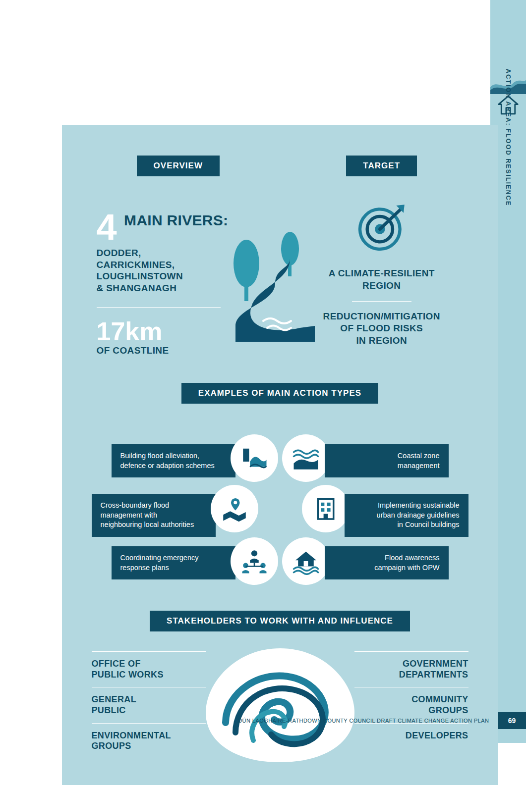Action Area: Flood Resilience
Overview
4 MAIN RIVERS:
Dodder,
Carrickmines,
Loughlinstown
& Shanganagh
17km
of coastline
Target
A climate-resilient
region
Reduction/mitigation
of flood risks
in region
Examples of main action types
Building flood alleviation,
defence or adaption schemes
Coastal zone
management
Cross-boundary flood
management with
neighbouring local authorities
Implementing sustainable
urban drainage guidelines
in Council buildings
Coordinating emergency
response plans
Flood awareness
campaign with OPW
Stakeholders to work with and influence
Office of
Public Works
General
Public
Environmental
Groups
Government
Departments
Community
Groups
Developers
Dún Laoghaire-Rathdown County Council Draft Climate Change Action Plan
69